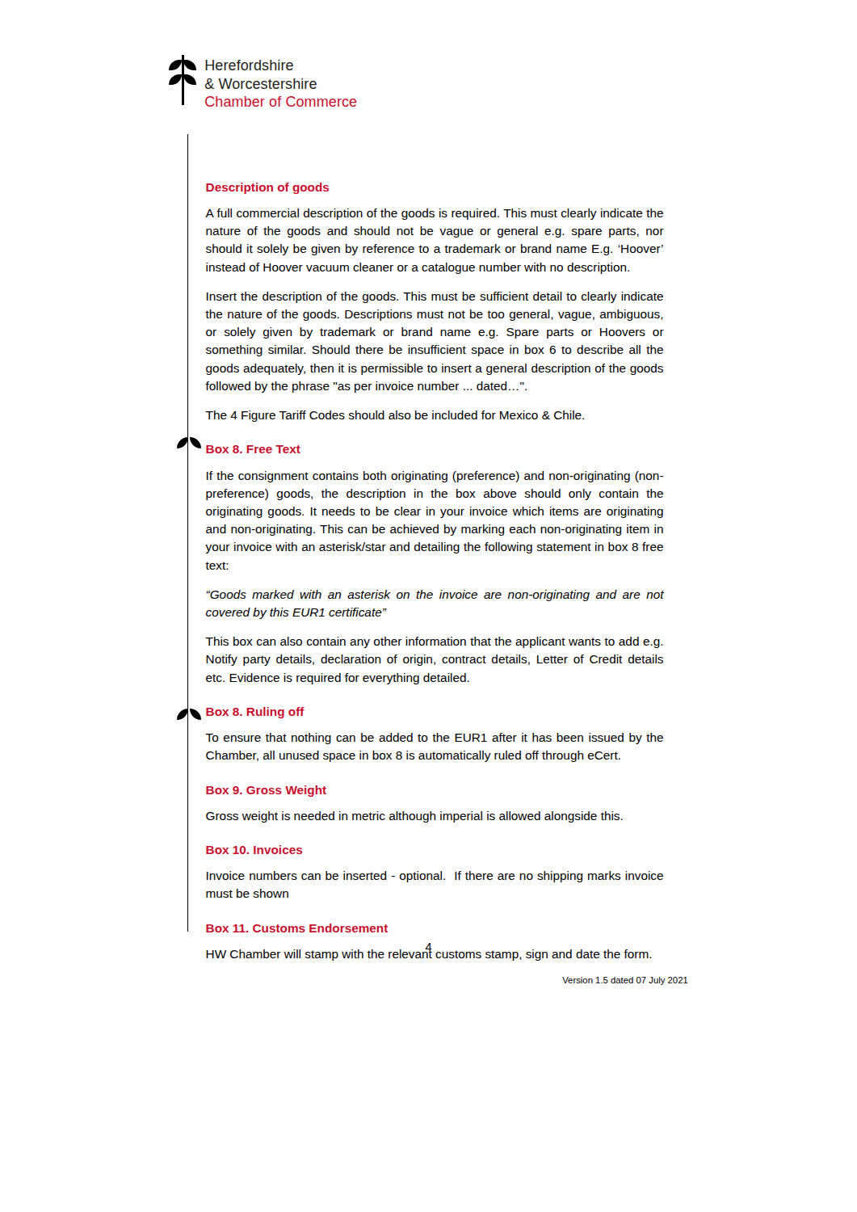Herefordshire
& Worcestershire
Chamber of Commerce
Description of goods
A full commercial description of the goods is required. This must clearly indicate the nature of the goods and should not be vague or general e.g. spare parts, nor should it solely be given by reference to a trademark or brand name E.g. ‘Hoover’ instead of Hoover vacuum cleaner or a catalogue number with no description.
Insert the description of the goods. This must be sufficient detail to clearly indicate the nature of the goods. Descriptions must not be too general, vague, ambiguous, or solely given by trademark or brand name e.g. Spare parts or Hoovers or something similar. Should there be insufficient space in box 6 to describe all the goods adequately, then it is permissible to insert a general description of the goods followed by the phrase "as per invoice number ... dated…".
The 4 Figure Tariff Codes should also be included for Mexico & Chile.
Box 8. Free Text
If the consignment contains both originating (preference) and non-originating (non-preference) goods, the description in the box above should only contain the originating goods. It needs to be clear in your invoice which items are originating and non-originating. This can be achieved by marking each non-originating item in your invoice with an asterisk/star and detailing the following statement in box 8 free text:
“Goods marked with an asterisk on the invoice are non-originating and are not covered by this EUR1 certificate”
This box can also contain any other information that the applicant wants to add e.g. Notify party details, declaration of origin, contract details, Letter of Credit details etc. Evidence is required for everything detailed.
Box 8. Ruling off
To ensure that nothing can be added to the EUR1 after it has been issued by the Chamber, all unused space in box 8 is automatically ruled off through eCert.
Box 9. Gross Weight
Gross weight is needed in metric although imperial is allowed alongside this.
Box 10. Invoices
Invoice numbers can be inserted - optional. If there are no shipping marks invoice must be shown
Box 11. Customs Endorsement
HW Chamber will stamp with the relevant customs stamp, sign and date the form.
4
Version 1.5 dated 07 July 2021